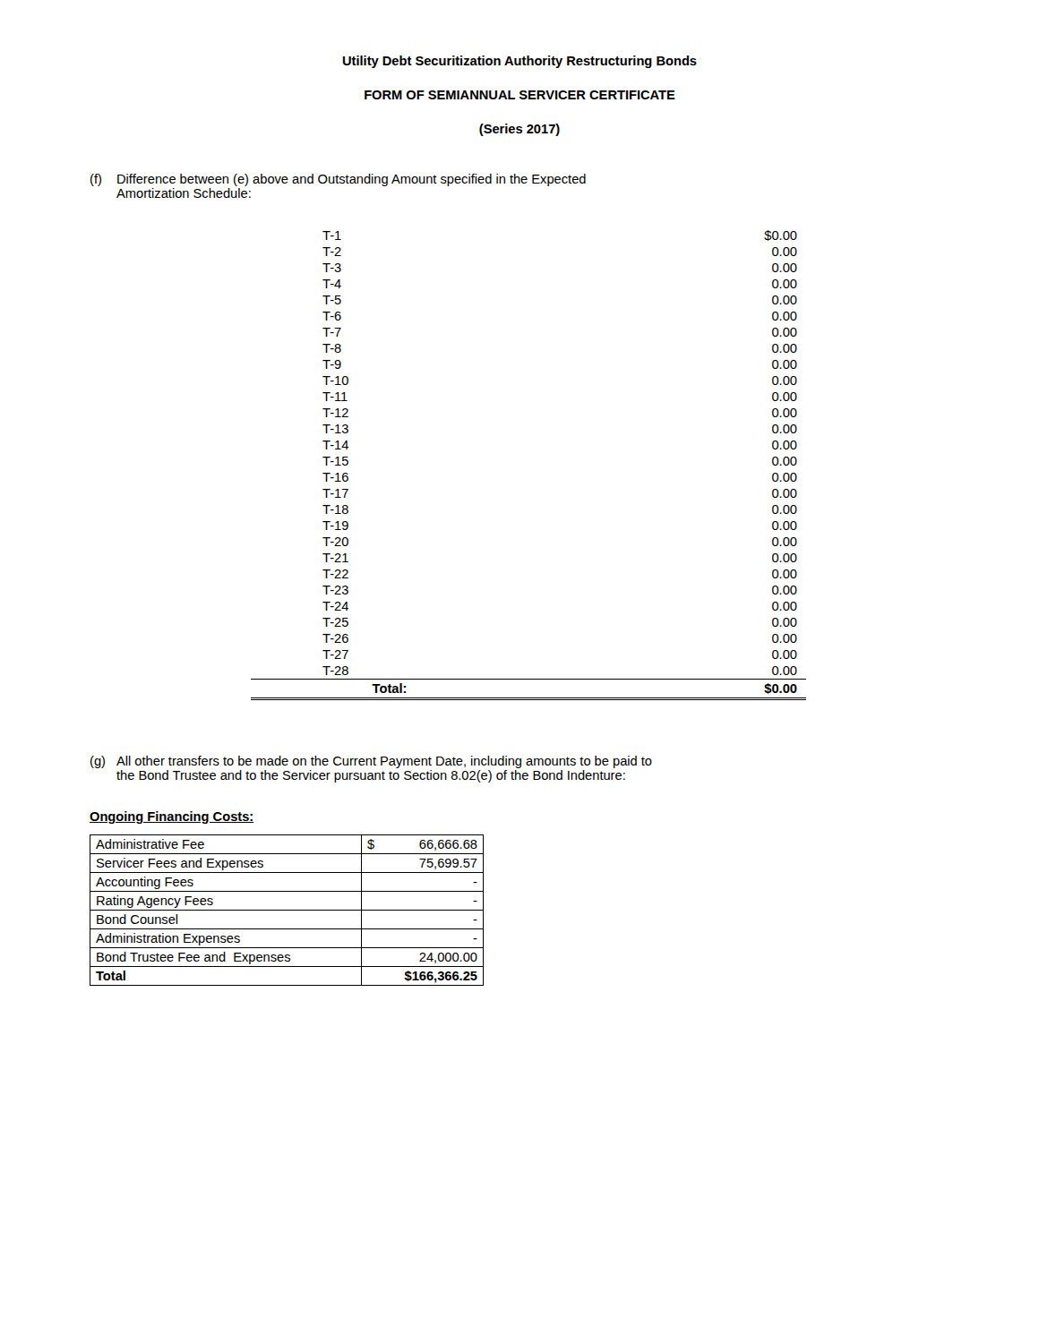Utility Debt Securitization Authority Restructuring Bonds
FORM OF SEMIANNUAL SERVICER CERTIFICATE
(Series 2017)
(f)
Difference between (e) above and Outstanding Amount specified in the Expected Amortization Schedule:
| T-1 | $0.00 |
| T-2 | 0.00 |
| T-3 | 0.00 |
| T-4 | 0.00 |
| T-5 | 0.00 |
| T-6 | 0.00 |
| T-7 | 0.00 |
| T-8 | 0.00 |
| T-9 | 0.00 |
| T-10 | 0.00 |
| T-11 | 0.00 |
| T-12 | 0.00 |
| T-13 | 0.00 |
| T-14 | 0.00 |
| T-15 | 0.00 |
| T-16 | 0.00 |
| T-17 | 0.00 |
| T-18 | 0.00 |
| T-19 | 0.00 |
| T-20 | 0.00 |
| T-21 | 0.00 |
| T-22 | 0.00 |
| T-23 | 0.00 |
| T-24 | 0.00 |
| T-25 | 0.00 |
| T-26 | 0.00 |
| T-27 | 0.00 |
| T-28 | 0.00 |
| Total: | $0.00 |
(g)
All other transfers to be made on the Current Payment Date, including amounts to be paid to the Bond Trustee and to the Servicer pursuant to Section 8.02(e) of the Bond Indenture:
Ongoing Financing Costs:
| Administrative Fee | $ | 66,666.68 |
| Servicer Fees and Expenses | | 75,699.57 |
| Accounting Fees | | - |
| Rating Agency Fees | | - |
| Bond Counsel | | - |
| Administration Expenses | | - |
| Bond Trustee Fee and Expenses | | 24,000.00 |
| Total | | $166,366.25 |